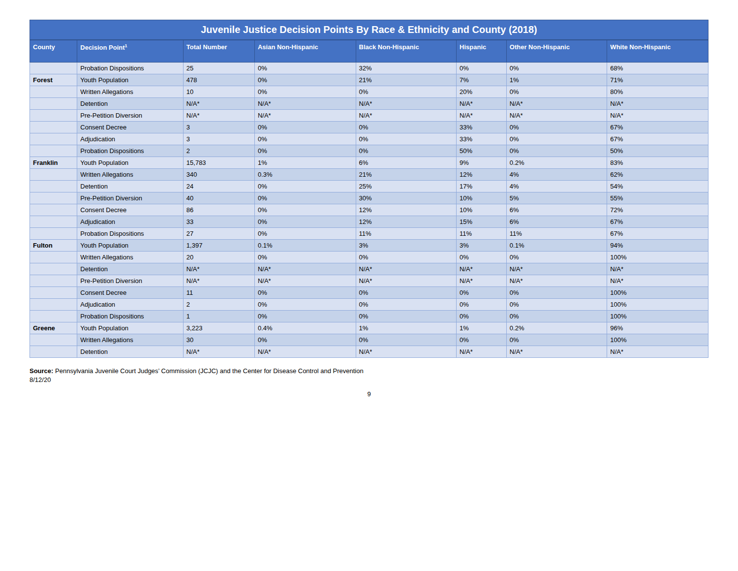Juvenile Justice Decision Points By Race & Ethnicity and County (2018)
| County | Decision Point 1 | Total Number | Asian Non-Hispanic | Black Non-Hispanic | Hispanic | Other Non-Hispanic | White Non-Hispanic |
| --- | --- | --- | --- | --- | --- | --- | --- |
| | Probation Dispositions | 25 | 0% | 32% | 0% | 0% | 68% |
| Forest | Youth Population | 478 | 0% | 21% | 7% | 1% | 71% |
| | Written Allegations | 10 | 0% | 0% | 20% | 0% | 80% |
| | Detention | N/A* | N/A* | N/A* | N/A* | N/A* | N/A* |
| | Pre-Petition Diversion | N/A* | N/A* | N/A* | N/A* | N/A* | N/A* |
| | Consent Decree | 3 | 0% | 0% | 33% | 0% | 67% |
| | Adjudication | 3 | 0% | 0% | 33% | 0% | 67% |
| | Probation Dispositions | 2 | 0% | 0% | 50% | 0% | 50% |
| Franklin | Youth Population | 15,783 | 1% | 6% | 9% | 0.2% | 83% |
| | Written Allegations | 340 | 0.3% | 21% | 12% | 4% | 62% |
| | Detention | 24 | 0% | 25% | 17% | 4% | 54% |
| | Pre-Petition Diversion | 40 | 0% | 30% | 10% | 5% | 55% |
| | Consent Decree | 86 | 0% | 12% | 10% | 6% | 72% |
| | Adjudication | 33 | 0% | 12% | 15% | 6% | 67% |
| | Probation Dispositions | 27 | 0% | 11% | 11% | 11% | 67% |
| Fulton | Youth Population | 1,397 | 0.1% | 3% | 3% | 0.1% | 94% |
| | Written Allegations | 20 | 0% | 0% | 0% | 0% | 100% |
| | Detention | N/A* | N/A* | N/A* | N/A* | N/A* | N/A* |
| | Pre-Petition Diversion | N/A* | N/A* | N/A* | N/A* | N/A* | N/A* |
| | Consent Decree | 11 | 0% | 0% | 0% | 0% | 100% |
| | Adjudication | 2 | 0% | 0% | 0% | 0% | 100% |
| | Probation Dispositions | 1 | 0% | 0% | 0% | 0% | 100% |
| Greene | Youth Population | 3,223 | 0.4% | 1% | 1% | 0.2% | 96% |
| | Written Allegations | 30 | 0% | 0% | 0% | 0% | 100% |
| | Detention | N/A* | N/A* | N/A* | N/A* | N/A* | N/A* |
Source: Pennsylvania Juvenile Court Judges’ Commission (JCJC) and the Center for Disease Control and Prevention
8/12/20
9